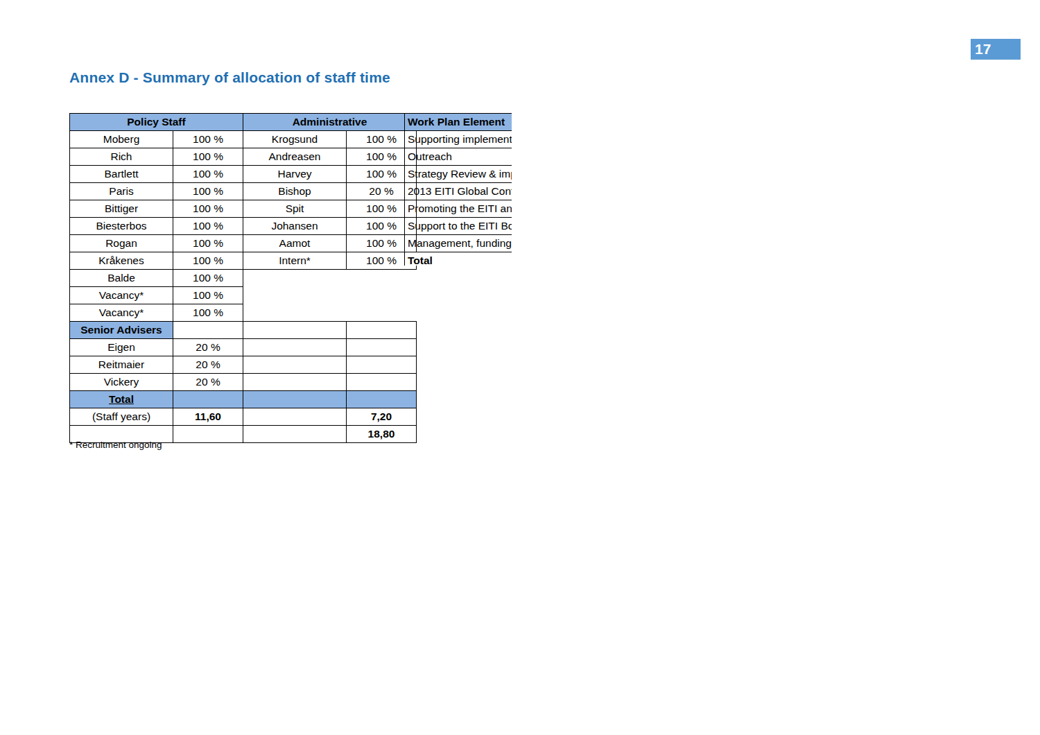17
Annex D - Summary of allocation of staff time
| Policy Staff | Administrative |
| Moberg | 100 % | Krogsund | 100 % |
| Rich | 100 % | Andreasen | 100 % |
| Bartlett | 100 % | Harvey | 100 % |
| Paris | 100 % | Bishop | 20 % |
| Bittiger | 100 % | Spit | 100 % |
| Biesterbos | 100 % | Johansen | 100 % |
| Rogan | 100 % | Aamot | 100 % |
| Kråkenes | 100 % | Intern* | 100 % |
| Balde | 100 % | | |
| Vacancy* | 100 % | | |
| Vacancy* | 100 % | | |
| Senior Advisers | | | |
| Eigen | 20 % | | |
| Reitmaier | 20 % | | |
| Vickery | 20 % | | |
| Total | | | |
| (Staff years) | 11,60 | | 7,20 |
| | | | 18,80 |
| Work Plan Element |
| Supporting implementation |
| Outreach |
| Strategy Review & implementation |
| 2013 EITI Global Conference |
| Promoting the EITI and its results |
| Support to the EITI Board |
| Management, funding and administration |
| Total |
* Recruitment ongoing